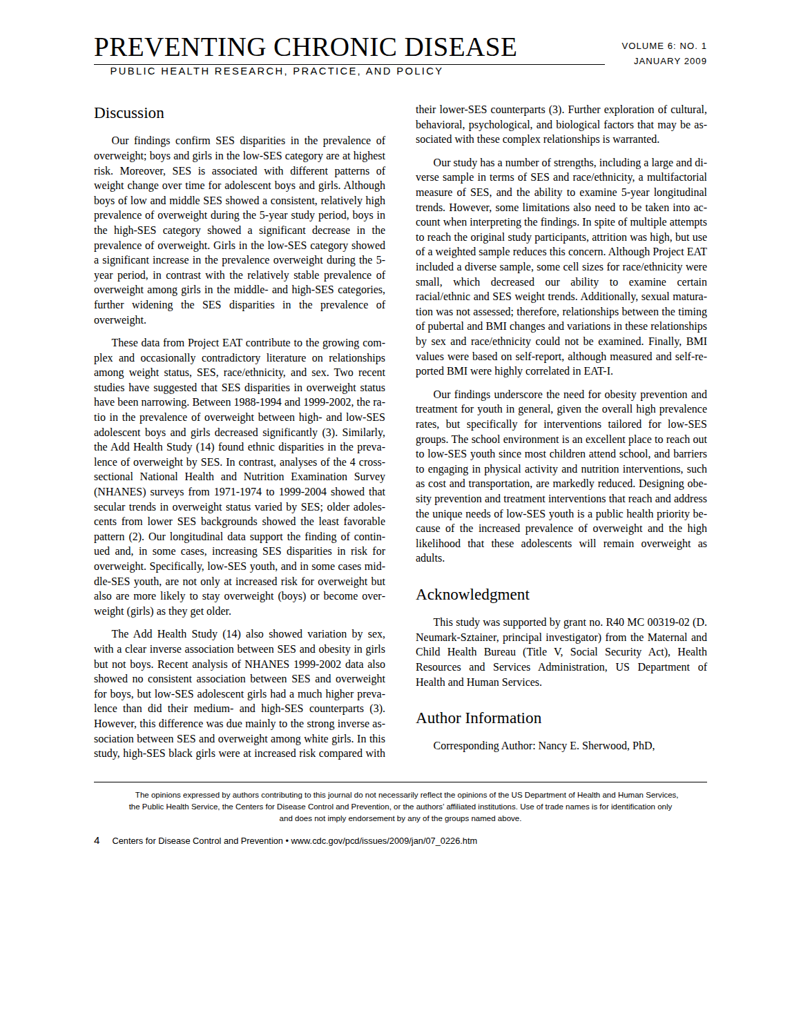PREVENTING CHRONIC DISEASE
PUBLIC HEALTH RESEARCH, PRACTICE, AND POLICY
VOLUME 6: NO. 1 JANUARY 2009
Discussion
Our findings confirm SES disparities in the prevalence of overweight; boys and girls in the low-SES category are at highest risk. Moreover, SES is associated with different patterns of weight change over time for adolescent boys and girls. Although boys of low and middle SES showed a consistent, relatively high prevalence of overweight during the 5-year study period, boys in the high-SES category showed a significant decrease in the prevalence of overweight. Girls in the low-SES category showed a significant increase in the prevalence overweight during the 5-year period, in contrast with the relatively stable prevalence of overweight among girls in the middle- and high-SES categories, further widening the SES disparities in the prevalence of overweight.
These data from Project EAT contribute to the growing complex and occasionally contradictory literature on relationships among weight status, SES, race/ethnicity, and sex. Two recent studies have suggested that SES disparities in overweight status have been narrowing. Between 1988-1994 and 1999-2002, the ratio in the prevalence of overweight between high- and low-SES adolescent boys and girls decreased significantly (3). Similarly, the Add Health Study (14) found ethnic disparities in the prevalence of overweight by SES. In contrast, analyses of the 4 cross-sectional National Health and Nutrition Examination Survey (NHANES) surveys from 1971-1974 to 1999-2004 showed that secular trends in overweight status varied by SES; older adolescents from lower SES backgrounds showed the least favorable pattern (2). Our longitudinal data support the finding of continued and, in some cases, increasing SES disparities in risk for overweight. Specifically, low-SES youth, and in some cases middle-SES youth, are not only at increased risk for overweight but also are more likely to stay overweight (boys) or become overweight (girls) as they get older.
The Add Health Study (14) also showed variation by sex, with a clear inverse association between SES and obesity in girls but not boys. Recent analysis of NHANES 1999-2002 data also showed no consistent association between SES and overweight for boys, but low-SES adolescent girls had a much higher prevalence than did their medium- and high-SES counterparts (3). However, this difference was due mainly to the strong inverse association between SES and overweight among white girls. In this study, high-SES black girls were at increased risk compared with their lower-SES counterparts (3). Further exploration of cultural, behavioral, psychological, and biological factors that may be associated with these complex relationships is warranted.
Our study has a number of strengths, including a large and diverse sample in terms of SES and race/ethnicity, a multifactorial measure of SES, and the ability to examine 5-year longitudinal trends. However, some limitations also need to be taken into account when interpreting the findings. In spite of multiple attempts to reach the original study participants, attrition was high, but use of a weighted sample reduces this concern. Although Project EAT included a diverse sample, some cell sizes for race/ethnicity were small, which decreased our ability to examine certain racial/ethnic and SES weight trends. Additionally, sexual maturation was not assessed; therefore, relationships between the timing of pubertal and BMI changes and variations in these relationships by sex and race/ethnicity could not be examined. Finally, BMI values were based on self-report, although measured and self-reported BMI were highly correlated in EAT-I.
Our findings underscore the need for obesity prevention and treatment for youth in general, given the overall high prevalence rates, but specifically for interventions tailored for low-SES groups. The school environment is an excellent place to reach out to low-SES youth since most children attend school, and barriers to engaging in physical activity and nutrition interventions, such as cost and transportation, are markedly reduced. Designing obesity prevention and treatment interventions that reach and address the unique needs of low-SES youth is a public health priority because of the increased prevalence of overweight and the high likelihood that these adolescents will remain overweight as adults.
Acknowledgment
This study was supported by grant no. R40 MC 00319-02 (D. Neumark-Sztainer, principal investigator) from the Maternal and Child Health Bureau (Title V, Social Security Act), Health Resources and Services Administration, US Department of Health and Human Services.
Author Information
Corresponding Author: Nancy E. Sherwood, PhD,
The opinions expressed by authors contributing to this journal do not necessarily reflect the opinions of the US Department of Health and Human Services,
the Public Health Service, the Centers for Disease Control and Prevention, or the authors’ affiliated institutions. Use of trade names is for identification only
and does not imply endorsement by any of the groups named above.
4 Centers for Disease Control and Prevention • www.cdc.gov/pcd/issues/2009/jan/07_0226.htm